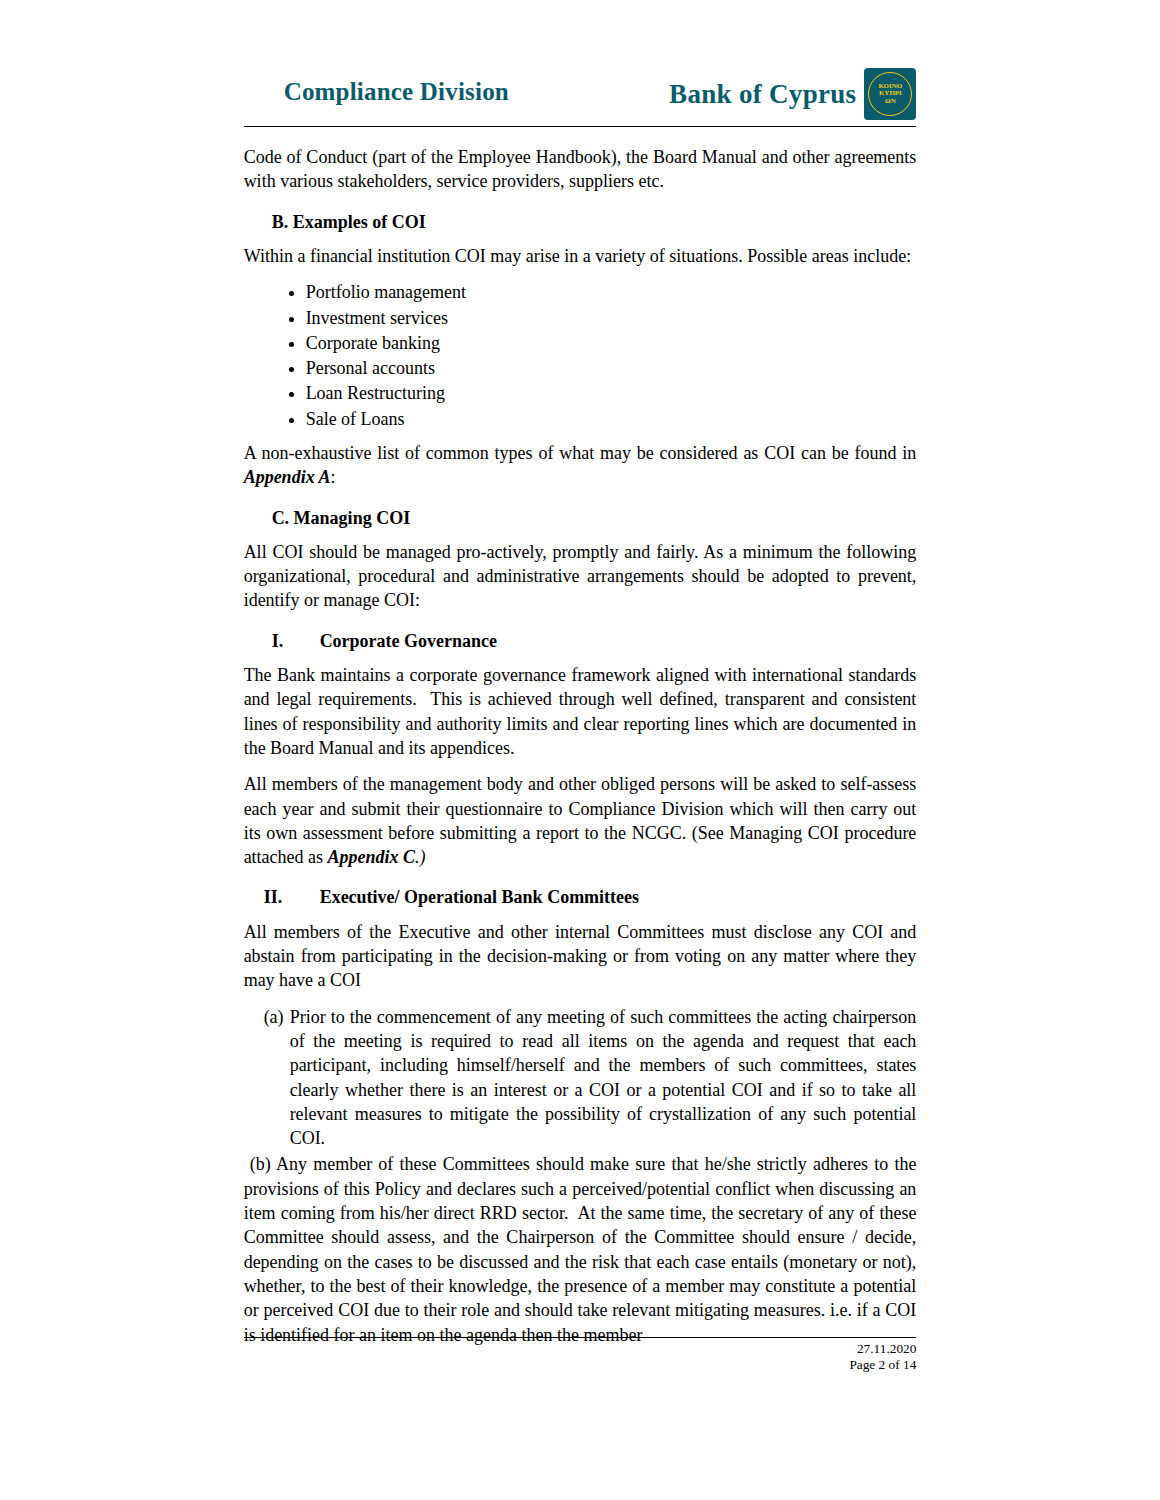Compliance Division
Bank of Cyprus
ΚΟΙΝΟ
ΚΥΠΡΙ
ΩΝ
Code of Conduct (part of the Employee Handbook), the Board Manual and other agreements with various stakeholders, service providers, suppliers etc.
B. Examples of COI
Within a financial institution COI may arise in a variety of situations. Possible areas include:
Portfolio management
Investment services
Corporate banking
Personal accounts
Loan Restructuring
Sale of Loans
A non-exhaustive list of common types of what may be considered as COI can be found in Appendix A:
C. Managing COI
All COI should be managed pro-actively, promptly and fairly. As a minimum the following organizational, procedural and administrative arrangements should be adopted to prevent, identify or manage COI:
I. Corporate Governance
The Bank maintains a corporate governance framework aligned with international standards and legal requirements. This is achieved through well defined, transparent and consistent lines of responsibility and authority limits and clear reporting lines which are documented in the Board Manual and its appendices.
All members of the management body and other obliged persons will be asked to self-assess each year and submit their questionnaire to Compliance Division which will then carry out its own assessment before submitting a report to the NCGC. (See Managing COI procedure attached as Appendix C.)
II. Executive/ Operational Bank Committees
All members of the Executive and other internal Committees must disclose any COI and abstain from participating in the decision-making or from voting on any matter where they may have a COI
(a) Prior to the commencement of any meeting of such committees the acting chairperson of the meeting is required to read all items on the agenda and request that each participant, including himself/herself and the members of such committees, states clearly whether there is an interest or a COI or a potential COI and if so to take all relevant measures to mitigate the possibility of crystallization of any such potential COI.
(b) Any member of these Committees should make sure that he/she strictly adheres to the provisions of this Policy and declares such a perceived/potential conflict when discussing an item coming from his/her direct RRD sector. At the same time, the secretary of any of these Committee should assess, and the Chairperson of the Committee should ensure / decide, depending on the cases to be discussed and the risk that each case entails (monetary or not), whether, to the best of their knowledge, the presence of a member may constitute a potential or perceived COI due to their role and should take relevant mitigating measures. i.e. if a COI is identified for an item on the agenda then the member
27.11.2020
Page 2 of 14